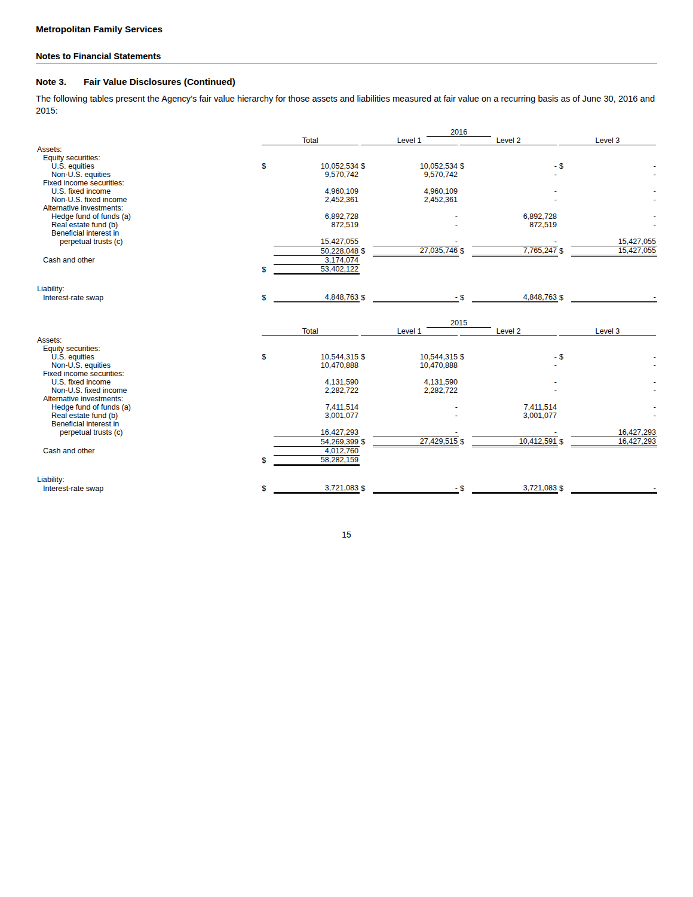Metropolitan Family Services
Notes to Financial Statements
Note 3. Fair Value Disclosures (Continued)
The following tables present the Agency’s fair value hierarchy for those assets and liabilities measured at fair value on a recurring basis as of June 30, 2016 and 2015:
| | 2016 |
| | Total | Level 1 | Level 2 | Level 3 |
| Assets: | |
| Equity securities: | |
| U.S. equities | $ | 10,052,534 | $ | 10,052,534 | $ | - | $ | - |
| Non-U.S. equities | | 9,570,742 | | 9,570,742 | | - | | - |
| Fixed income securities: | |
| U.S. fixed income | | 4,960,109 | | 4,960,109 | | - | | - |
| Non-U.S. fixed income | | 2,452,361 | | 2,452,361 | | - | | - |
| Alternative investments: | |
| Hedge fund of funds (a) | | 6,892,728 | | - | | 6,892,728 | | - |
| Real estate fund (b) | | 872,519 | | - | | 872,519 | | - |
| Beneficial interest in | |
| perpetual trusts (c) | | 15,427,055 | | - | | - | | 15,427,055 |
| | | 50,228,048 | $ | 27,035,746 | $ | 7,765,247 | $ | 15,427,055 |
| Cash and other | | 3,174,074 | |
| | $ | 53,402,122 | |
| Liability: | |
| Interest-rate swap | $ | 4,848,763 | $ | - | $ | 4,848,763 | $ | - |
| | 2015 |
| | Total | Level 1 | Level 2 | Level 3 |
| Assets: | |
| Equity securities: | |
| U.S. equities | $ | 10,544,315 | $ | 10,544,315 | $ | - | $ | - |
| Non-U.S. equities | | 10,470,888 | | 10,470,888 | | - | | - |
| Fixed income securities: | |
| U.S. fixed income | | 4,131,590 | | 4,131,590 | | - | | - |
| Non-U.S. fixed income | | 2,282,722 | | 2,282,722 | | - | | - |
| Alternative investments: | |
| Hedge fund of funds (a) | | 7,411,514 | | - | | 7,411,514 | | - |
| Real estate fund (b) | | 3,001,077 | | - | | 3,001,077 | | - |
| Beneficial interest in | |
| perpetual trusts (c) | | 16,427,293 | | - | | - | | 16,427,293 |
| | | 54,269,399 | $ | 27,429,515 | $ | 10,412,591 | $ | 16,427,293 |
| Cash and other | | 4,012,760 | |
| | $ | 58,282,159 | |
| Liability: | |
| Interest-rate swap | $ | 3,721,083 | $ | - | $ | 3,721,083 | $ | - |
15